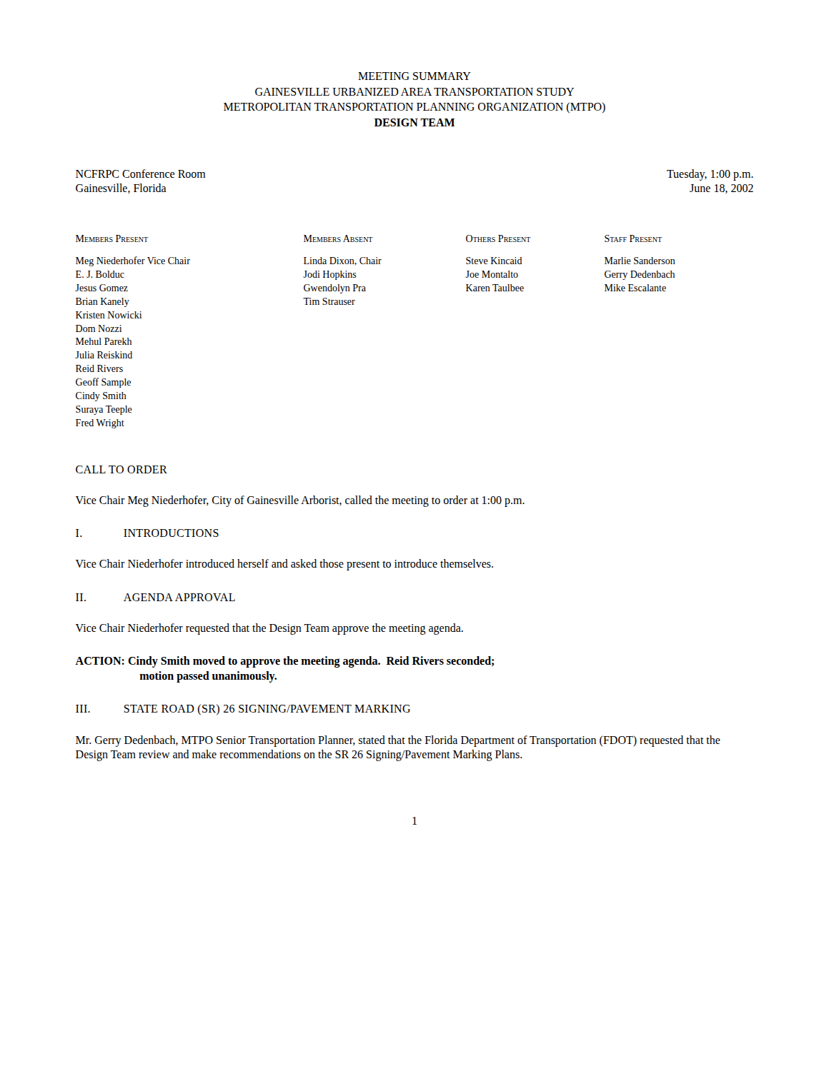MEETING SUMMARY
GAINESVILLE URBANIZED AREA TRANSPORTATION STUDY
METROPOLITAN TRANSPORTATION PLANNING ORGANIZATION (MTPO)
DESIGN TEAM
| NCFRPC Conference Room | Tuesday, 1:00 p.m. |
| Gainesville, Florida | June 18, 2002 |
| Members Present | Members Absent | Others Present | Staff Present |
| --- | --- | --- | --- |
| Meg Niederhofer Vice Chair E. J. Bolduc Jesus Gomez Brian Kanely Kristen Nowicki Dom Nozzi Mehul Parekh Julia Reiskind Reid Rivers Geoff Sample Cindy Smith Suraya Teeple Fred Wright | Linda Dixon, Chair Jodi Hopkins Gwendolyn Pra Tim Strauser | Steve Kincaid Joe Montalto Karen Taulbee | Marlie Sanderson Gerry Dedenbach Mike Escalante |
CALL TO ORDER
Vice Chair Meg Niederhofer, City of Gainesville Arborist, called the meeting to order at 1:00 p.m.
I. INTRODUCTIONS
Vice Chair Niederhofer introduced herself and asked those present to introduce themselves.
II. AGENDA APPROVAL
Vice Chair Niederhofer requested that the Design Team approve the meeting agenda.
ACTION: Cindy Smith moved to approve the meeting agenda. Reid Rivers seconded; motion passed unanimously.
III. STATE ROAD (SR) 26 SIGNING/PAVEMENT MARKING
Mr. Gerry Dedenbach, MTPO Senior Transportation Planner, stated that the Florida Department of Transportation (FDOT) requested that the Design Team review and make recommendations on the SR 26 Signing/Pavement Marking Plans.
1